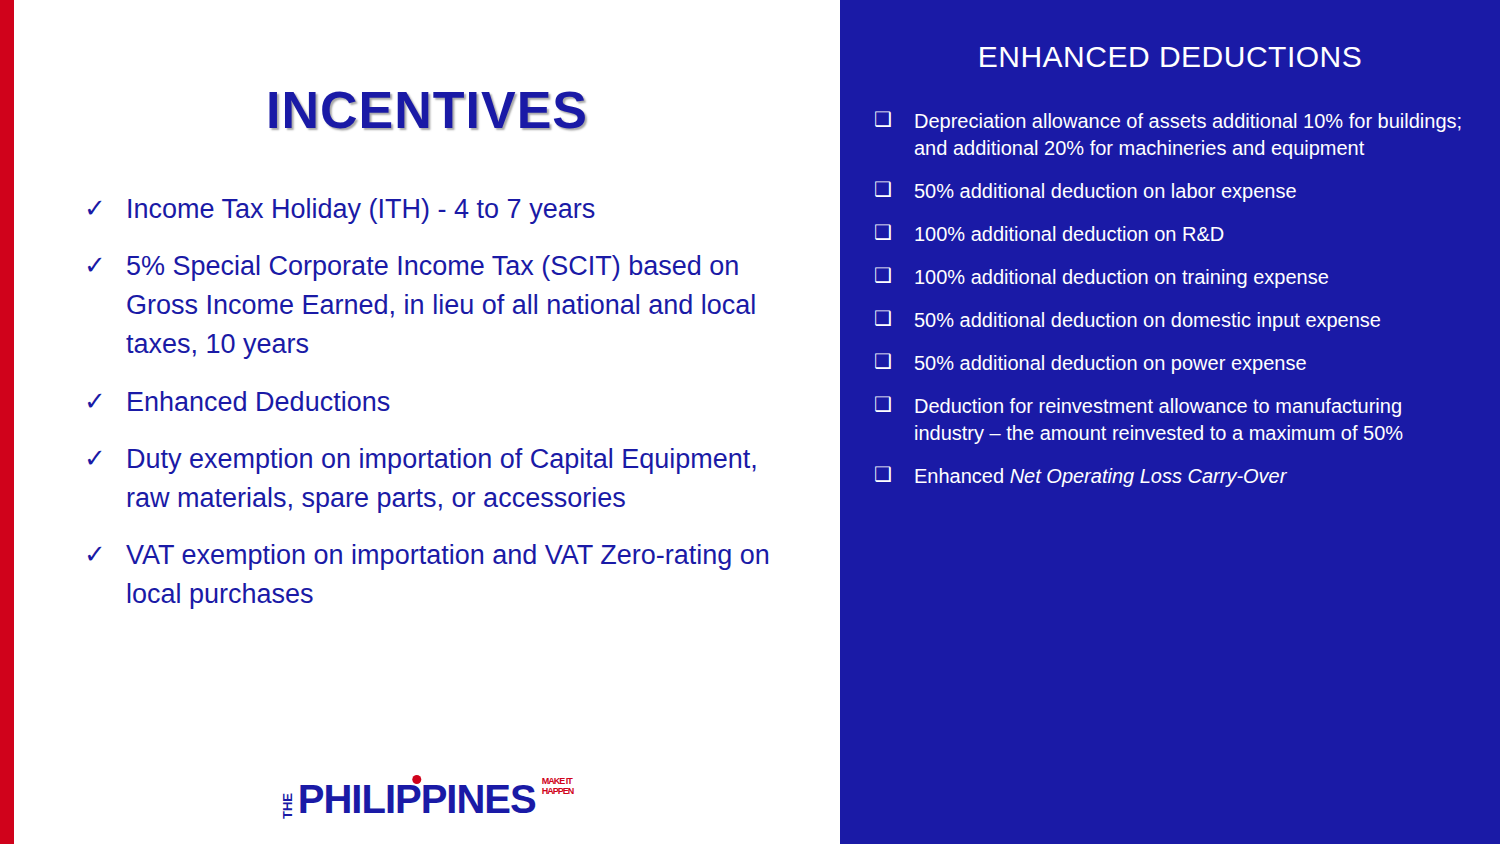INCENTIVES
Income Tax Holiday (ITH) - 4 to 7 years
5% Special Corporate Income Tax (SCIT) based on Gross Income Earned, in lieu of all national and local taxes, 10 years
Enhanced Deductions
Duty exemption on importation of Capital Equipment, raw materials, spare parts, or accessories
VAT exemption on importation and VAT Zero-rating on local purchases
THE PHILIPP INES MAKE IT
HAPPEN
ENHANCED DEDUCTIONS
Depreciation allowance of assets additional 10% for buildings; and additional 20% for machineries and equipment
50% additional deduction on labor expense
100% additional deduction on R&D
100% additional deduction on training expense
50% additional deduction on domestic input expense
50% additional deduction on power expense
Deduction for reinvestment allowance to manufacturing industry – the amount reinvested to a maximum of 50%
Enhanced Net Operating Loss Carry-Over